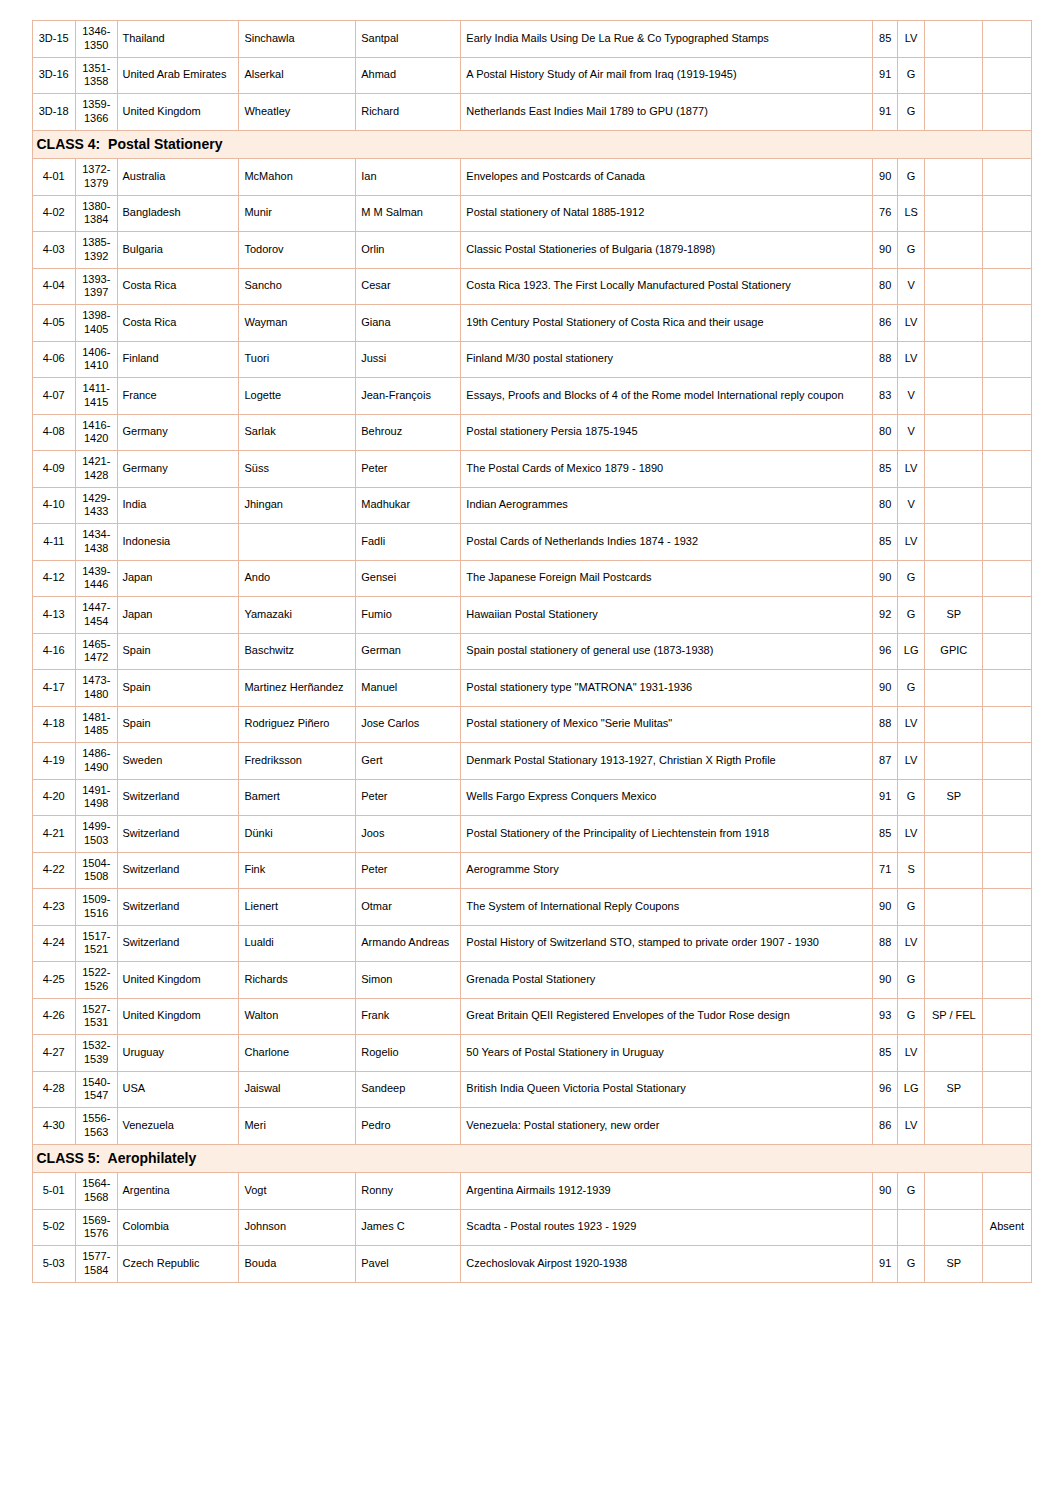| 3D-15 | 1346- 1350 | Thailand | Sinchawla | Santpal | Early India Mails Using De La Rue & Co Typographed Stamps | 85 | LV | | |
| 3D-16 | 1351- 1358 | United Arab Emirates | Alserkal | Ahmad | A Postal History Study of Air mail from Iraq (1919-1945) | 91 | G | | |
| 3D-18 | 1359- 1366 | United Kingdom | Wheatley | Richard | Netherlands East Indies Mail 1789 to GPU (1877) | 91 | G | | |
| CLASS 4: Postal Stationery |
| 4-01 | 1372- 1379 | Australia | McMahon | Ian | Envelopes and Postcards of Canada | 90 | G | | |
| 4-02 | 1380- 1384 | Bangladesh | Munir | M M Salman | Postal stationery of Natal 1885-1912 | 76 | LS | | |
| 4-03 | 1385- 1392 | Bulgaria | Todorov | Orlin | Classic Postal Stationeries of Bulgaria (1879-1898) | 90 | G | | |
| 4-04 | 1393- 1397 | Costa Rica | Sancho | Cesar | Costa Rica 1923. The First Locally Manufactured Postal Stationery | 80 | V | | |
| 4-05 | 1398- 1405 | Costa Rica | Wayman | Giana | 19th Century Postal Stationery of Costa Rica and their usage | 86 | LV | | |
| 4-06 | 1406- 1410 | Finland | Tuori | Jussi | Finland M/30 postal stationery | 88 | LV | | |
| 4-07 | 1411- 1415 | France | Logette | Jean-François | Essays, Proofs and Blocks of 4 of the Rome model International reply coupon | 83 | V | | |
| 4-08 | 1416- 1420 | Germany | Sarlak | Behrouz | Postal stationery Persia 1875-1945 | 80 | V | | |
| 4-09 | 1421- 1428 | Germany | Süss | Peter | The Postal Cards of Mexico 1879 - 1890 | 85 | LV | | |
| 4-10 | 1429- 1433 | India | Jhingan | Madhukar | Indian Aerogrammes | 80 | V | | |
| 4-11 | 1434- 1438 | Indonesia | | Fadli | Postal Cards of Netherlands Indies 1874 - 1932 | 85 | LV | | |
| 4-12 | 1439- 1446 | Japan | Ando | Gensei | The Japanese Foreign Mail Postcards | 90 | G | | |
| 4-13 | 1447- 1454 | Japan | Yamazaki | Fumio | Hawaiian Postal Stationery | 92 | G | SP | |
| 4-16 | 1465- 1472 | Spain | Baschwitz | German | Spain postal stationery of general use (1873-1938) | 96 | LG | GPIC | |
| 4-17 | 1473- 1480 | Spain | Martinez Herñandez | Manuel | Postal stationery type "MATRONA" 1931-1936 | 90 | G | | |
| 4-18 | 1481- 1485 | Spain | Rodriguez Piñero | Jose Carlos | Postal stationery of Mexico "Serie Mulitas" | 88 | LV | | |
| 4-19 | 1486- 1490 | Sweden | Fredriksson | Gert | Denmark Postal Stationary 1913-1927, Christian X Rigth Profile | 87 | LV | | |
| 4-20 | 1491- 1498 | Switzerland | Bamert | Peter | Wells Fargo Express Conquers Mexico | 91 | G | SP | |
| 4-21 | 1499- 1503 | Switzerland | Dünki | Joos | Postal Stationery of the Principality of Liechtenstein from 1918 | 85 | LV | | |
| 4-22 | 1504- 1508 | Switzerland | Fink | Peter | Aerogramme Story | 71 | S | | |
| 4-23 | 1509- 1516 | Switzerland | Lienert | Otmar | The System of International Reply Coupons | 90 | G | | |
| 4-24 | 1517- 1521 | Switzerland | Lualdi | Armando Andreas | Postal History of Switzerland STO, stamped to private order 1907 - 1930 | 88 | LV | | |
| 4-25 | 1522- 1526 | United Kingdom | Richards | Simon | Grenada Postal Stationery | 90 | G | | |
| 4-26 | 1527- 1531 | United Kingdom | Walton | Frank | Great Britain QEII Registered Envelopes of the Tudor Rose design | 93 | G | SP / FEL | |
| 4-27 | 1532- 1539 | Uruguay | Charlone | Rogelio | 50 Years of Postal Stationery in Uruguay | 85 | LV | | |
| 4-28 | 1540- 1547 | USA | Jaiswal | Sandeep | British India Queen Victoria Postal Stationary | 96 | LG | SP | |
| 4-30 | 1556- 1563 | Venezuela | Meri | Pedro | Venezuela: Postal stationery, new order | 86 | LV | | |
| CLASS 5: Aerophilately |
| 5-01 | 1564- 1568 | Argentina | Vogt | Ronny | Argentina Airmails 1912-1939 | 90 | G | | |
| 5-02 | 1569- 1576 | Colombia | Johnson | James C | Scadta - Postal routes 1923 - 1929 | | | | Absent |
| 5-03 | 1577- 1584 | Czech Republic | Bouda | Pavel | Czechoslovak Airpost 1920-1938 | 91 | G | SP | |